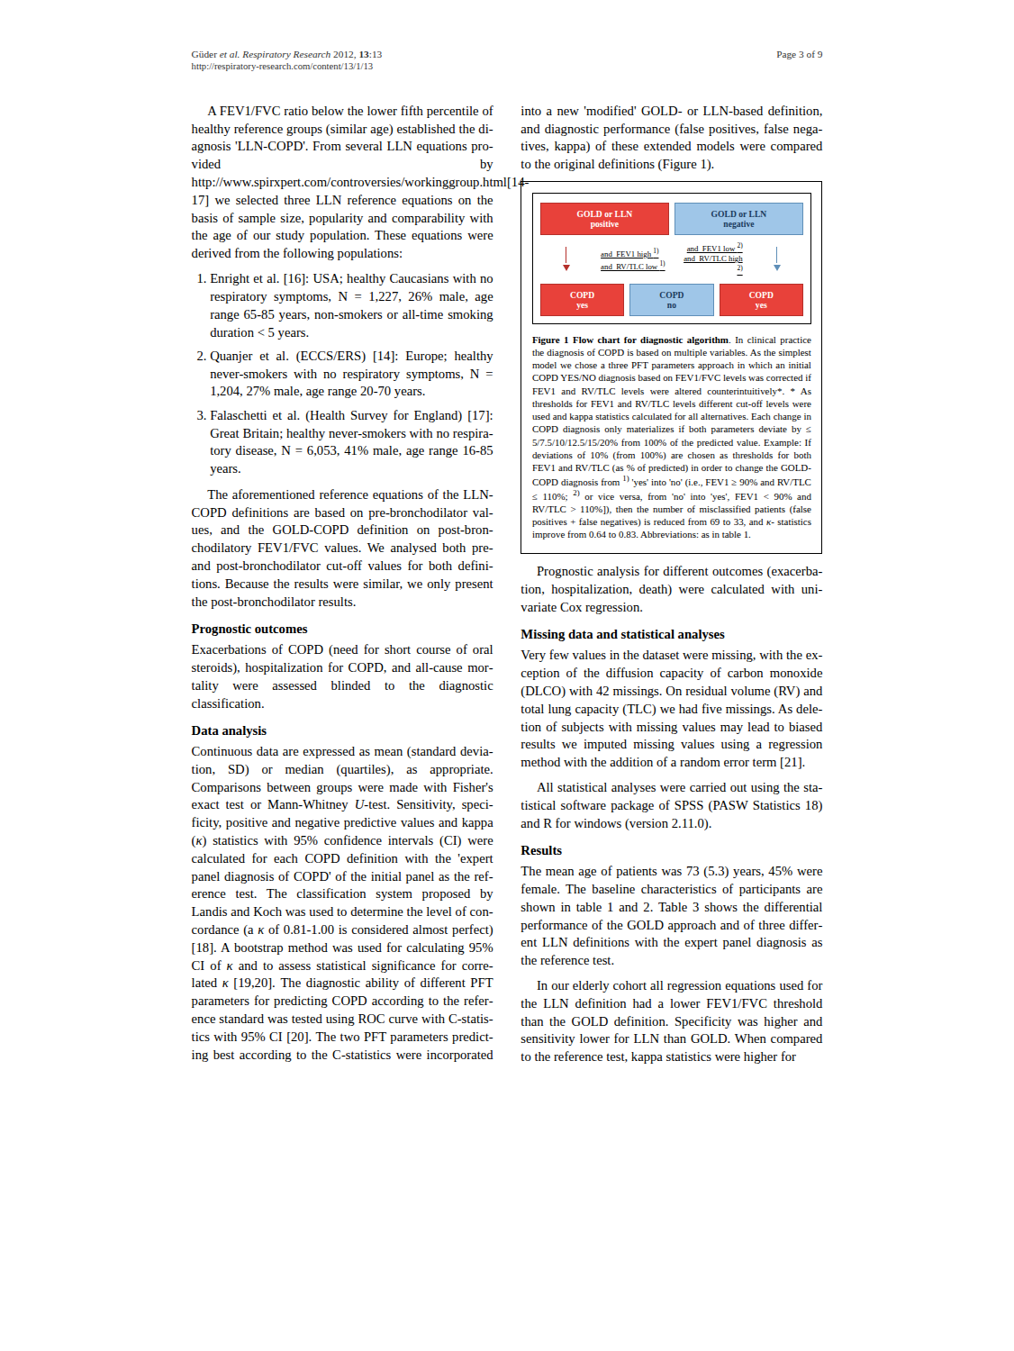Güder et al. Respiratory Research 2012, 13:13
http://respiratory-research.com/content/13/1/13
Page 3 of 9
A FEV1/FVC ratio below the lower fifth percentile of healthy reference groups (similar age) established the diagnosis 'LLN-COPD'. From several LLN equations provided by http://www.spirxpert.com/controversies/workinggroup.html[14-17] we selected three LLN reference equations on the basis of sample size, popularity and comparability with the age of our study population. These equations were derived from the following populations:
Enright et al. [16]: USA; healthy Caucasians with no respiratory symptoms, N = 1,227, 26% male, age range 65-85 years, non-smokers or all-time smoking duration < 5 years.
Quanjer et al. (ECCS/ERS) [14]: Europe; healthy never-smokers with no respiratory symptoms, N = 1,204, 27% male, age range 20-70 years.
Falaschetti et al. (Health Survey for England) [17]: Great Britain; healthy never-smokers with no respiratory disease, N = 6,053, 41% male, age range 16-85 years.
The aforementioned reference equations of the LLN-COPD definitions are based on pre-bronchodilator values, and the GOLD-COPD definition on post-bronchodilatory FEV1/FVC values. We analysed both pre- and post-bronchodilator cut-off values for both definitions. Because the results were similar, we only present the post-bronchodilator results.
Prognostic outcomes
Exacerbations of COPD (need for short course of oral steroids), hospitalization for COPD, and all-cause mortality were assessed blinded to the diagnostic classification.
Data analysis
Continuous data are expressed as mean (standard deviation, SD) or median (quartiles), as appropriate. Comparisons between groups were made with Fisher's exact test or Mann-Whitney U-test. Sensitivity, specificity, positive and negative predictive values and kappa (κ) statistics with 95% confidence intervals (CI) were calculated for each COPD definition with the 'expert panel diagnosis of COPD' of the initial panel as the reference test. The classification system proposed by Landis and Koch was used to determine the level of concordance (a κ of 0.81-1.00 is considered almost perfect) [18]. A bootstrap method was used for calculating 95% CI of κ and to assess statistical significance for correlated κ [19,20]. The diagnostic ability of different PFT parameters for predicting COPD according to the reference standard was tested using ROC curve with C-statistics with 95% CI [20]. The two PFT parameters predicting best according to the C-statistics were incorporated into a new 'modified' GOLD- or LLN-based definition, and diagnostic performance (false positives, false negatives, kappa) of these extended models were compared to the original definitions (Figure 1).
GOLD or LLN
positive
GOLD or LLN
negative
and FEV1 high 1)
and RV/TLC low 1)
and FEV1 low 2)
and RV/TLC high 2)
COPD
yes
COPD
no
COPD
yes
Figure 1 Flow chart for diagnostic algorithm. In clinical practice the diagnosis of COPD is based on multiple variables. As the simplest model we chose a three PFT parameters approach in which an initial COPD YES/NO diagnosis based on FEV1/FVC levels was corrected if FEV1 and RV/TLC levels were altered counterintuitively*. * As thresholds for FEV1 and RV/TLC levels different cut-off levels were used and kappa statistics calculated for all alternatives. Each change in COPD diagnosis only materializes if both parameters deviate by ≤ 5/7.5/10/12.5/15/20% from 100% of the predicted value. Example: If deviations of 10% (from 100%) are chosen as thresholds for both FEV1 and RV/TLC (as % of predicted) in order to change the GOLD-COPD diagnosis from 1) 'yes' into 'no' (i.e., FEV1 ≥ 90% and RV/TLC ≤ 110%; 2) or vice versa, from 'no' into 'yes', FEV1 < 90% and RV/TLC > 110%]), then the number of misclassified patients (false positives + false negatives) is reduced from 69 to 33, and κ- statistics improve from 0.64 to 0.83. Abbreviations: as in table 1.
Prognostic analysis for different outcomes (exacerbation, hospitalization, death) were calculated with univariate Cox regression.
Missing data and statistical analyses
Very few values in the dataset were missing, with the exception of the diffusion capacity of carbon monoxide (DLCO) with 42 missings. On residual volume (RV) and total lung capacity (TLC) we had five missings. As deletion of subjects with missing values may lead to biased results we imputed missing values using a regression method with the addition of a random error term [21].
All statistical analyses were carried out using the statistical software package of SPSS (PASW Statistics 18) and R for windows (version 2.11.0).
Results
The mean age of patients was 73 (5.3) years, 45% were female. The baseline characteristics of participants are shown in table 1 and 2. Table 3 shows the differential performance of the GOLD approach and of three different LLN definitions with the expert panel diagnosis as the reference test.
In our elderly cohort all regression equations used for the LLN definition had a lower FEV1/FVC threshold than the GOLD definition. Specificity was higher and sensitivity lower for LLN than GOLD. When compared to the reference test, kappa statistics were higher for